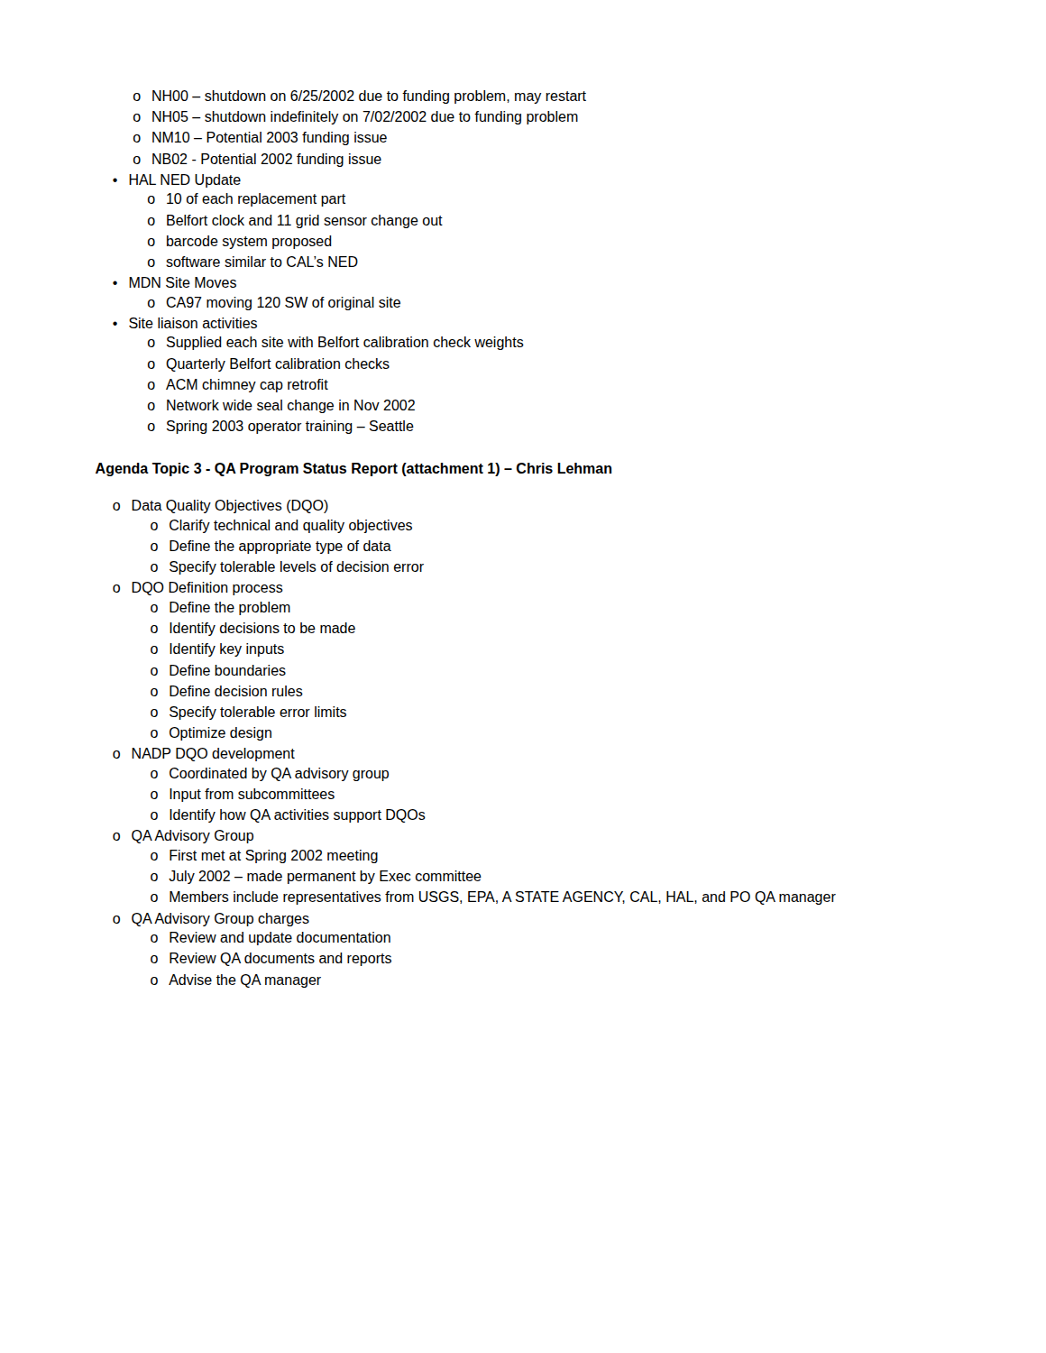NH00 – shutdown on 6/25/2002 due to funding problem, may restart
NH05 – shutdown indefinitely on 7/02/2002 due to funding problem
NM10 – Potential 2003 funding issue
NB02 - Potential 2002 funding issue
HAL NED Update
10 of each replacement part
Belfort clock and 11 grid sensor change out
barcode system proposed
software similar to CAL’s NED
MDN Site Moves
CA97 moving 120 SW of original site
Site liaison activities
Supplied each site with Belfort calibration check weights
Quarterly Belfort calibration checks
ACM chimney cap retrofit
Network wide seal change in Nov 2002
Spring 2003 operator training – Seattle
Agenda Topic 3 - QA Program Status Report (attachment 1) – Chris Lehman
Data Quality Objectives (DQO)
Clarify technical and quality objectives
Define the appropriate type of data
Specify tolerable levels of decision error
DQO Definition process
Define the problem
Identify decisions to be made
Identify key inputs
Define boundaries
Define decision rules
Specify tolerable error limits
Optimize design
NADP DQO development
Coordinated by QA advisory group
Input from subcommittees
Identify how QA activities support DQOs
QA Advisory Group
First met at Spring 2002 meeting
July 2002 – made permanent by Exec committee
Members include representatives from USGS, EPA, A STATE AGENCY, CAL, HAL, and PO QA manager
QA Advisory Group charges
Review and update documentation
Review QA documents and reports
Advise the QA manager